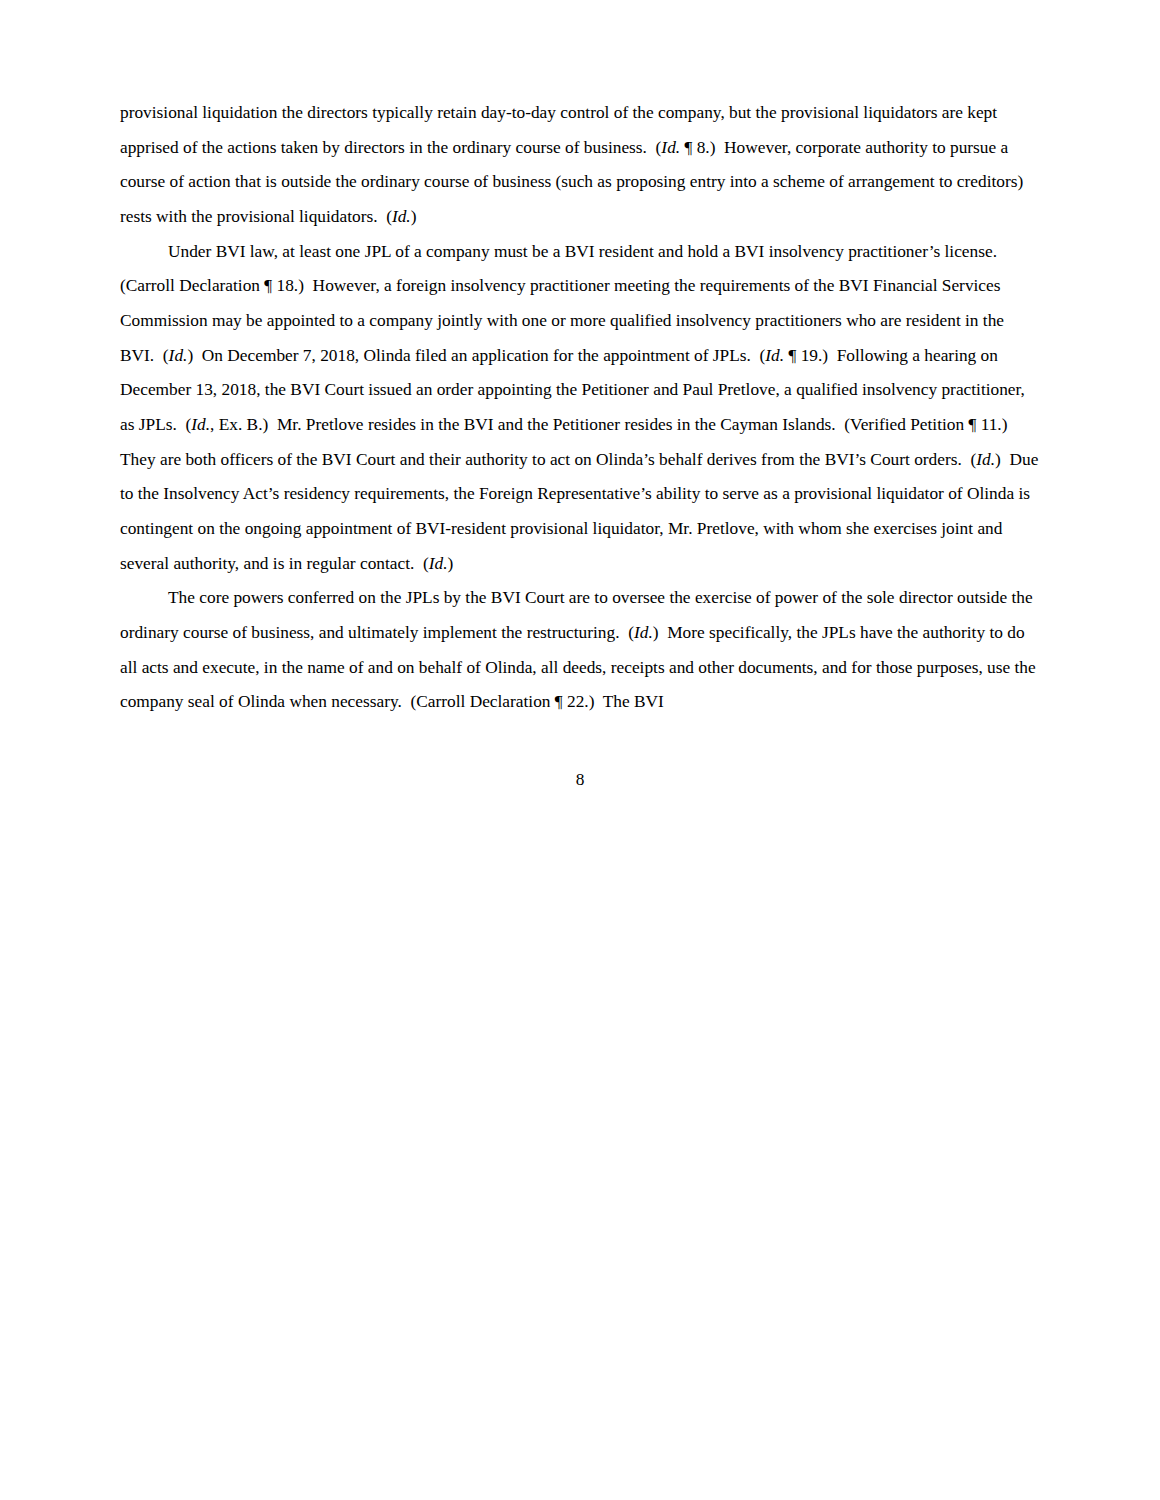provisional liquidation the directors typically retain day-to-day control of the company, but the provisional liquidators are kept apprised of the actions taken by directors in the ordinary course of business. (Id. ¶ 8.) However, corporate authority to pursue a course of action that is outside the ordinary course of business (such as proposing entry into a scheme of arrangement to creditors) rests with the provisional liquidators. (Id.)
Under BVI law, at least one JPL of a company must be a BVI resident and hold a BVI insolvency practitioner’s license. (Carroll Declaration ¶ 18.) However, a foreign insolvency practitioner meeting the requirements of the BVI Financial Services Commission may be appointed to a company jointly with one or more qualified insolvency practitioners who are resident in the BVI. (Id.) On December 7, 2018, Olinda filed an application for the appointment of JPLs. (Id. ¶ 19.) Following a hearing on December 13, 2018, the BVI Court issued an order appointing the Petitioner and Paul Pretlove, a qualified insolvency practitioner, as JPLs. (Id., Ex. B.) Mr. Pretlove resides in the BVI and the Petitioner resides in the Cayman Islands. (Verified Petition ¶ 11.) They are both officers of the BVI Court and their authority to act on Olinda’s behalf derives from the BVI’s Court orders. (Id.) Due to the Insolvency Act’s residency requirements, the Foreign Representative’s ability to serve as a provisional liquidator of Olinda is contingent on the ongoing appointment of BVI-resident provisional liquidator, Mr. Pretlove, with whom she exercises joint and several authority, and is in regular contact. (Id.)
The core powers conferred on the JPLs by the BVI Court are to oversee the exercise of power of the sole director outside the ordinary course of business, and ultimately implement the restructuring. (Id.) More specifically, the JPLs have the authority to do all acts and execute, in the name of and on behalf of Olinda, all deeds, receipts and other documents, and for those purposes, use the company seal of Olinda when necessary. (Carroll Declaration ¶ 22.) The BVI
8